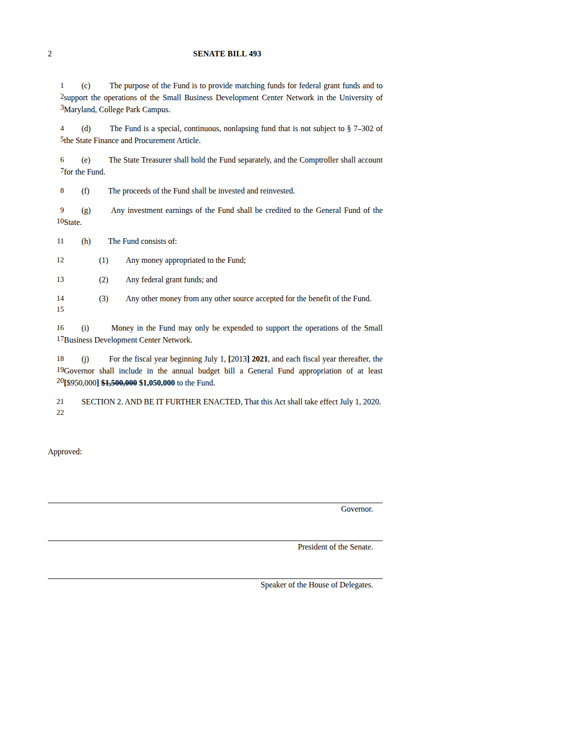2
SENATE BILL 493
| 1 2 3 | (c) The purpose of the Fund is to provide matching funds for federal grant funds and to support the operations of the Small Business Development Center Network in the University of Maryland, College Park Campus. |
| 4 5 | (d) The Fund is a special, continuous, nonlapsing fund that is not subject to § 7–302 of the State Finance and Procurement Article. |
| 6 7 | (e) The State Treasurer shall hold the Fund separately, and the Comptroller shall account for the Fund. |
| 8 | (f) The proceeds of the Fund shall be invested and reinvested. |
| 9 10 | (g) Any investment earnings of the Fund shall be credited to the General Fund of the State. |
| 11 | (h) The Fund consists of: |
| 12 | (1) Any money appropriated to the Fund; |
| 13 | (2) Any federal grant funds; and |
| 14 15 | (3) Any other money from any other source accepted for the benefit of the Fund. |
| 16 17 | (i) Money in the Fund may only be expended to support the operations of the Small Business Development Center Network. |
| 18 19 20 | (j) For the fiscal year beginning July 1, [ 2013 ] 2021 , and each fiscal year thereafter, the Governor shall include in the annual budget bill a General Fund appropriation of at least [ $950,000 ] $1,500,000 $1,050,000 to the Fund. |
| 21 22 | SECTION 2. AND BE IT FURTHER ENACTED, That this Act shall take effect July 1, 2020. |
Approved:
Governor.
President of the Senate.
Speaker of the House of Delegates.